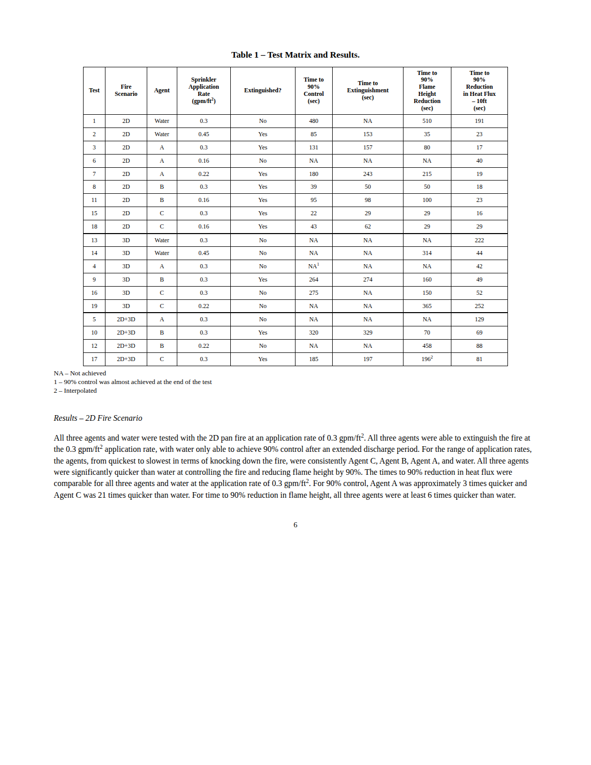Table 1 – Test Matrix and Results.
| Test | Fire Scenario | Agent | Sprinkler Application Rate (gpm/ft 2 ) | Extinguished? | Time to 90% Control (sec) | Time to Extinguishment (sec) | Time to 90% Flame Height Reduction (sec) | Time to 90% Reduction in Heat Flux – 10ft (sec) |
| --- | --- | --- | --- | --- | --- | --- | --- | --- |
| 1 | 2D | Water | 0.3 | No | 480 | NA | 510 | 191 |
| 2 | 2D | Water | 0.45 | Yes | 85 | 153 | 35 | 23 |
| 3 | 2D | A | 0.3 | Yes | 131 | 157 | 80 | 17 |
| 6 | 2D | A | 0.16 | No | NA | NA | NA | 40 |
| 7 | 2D | A | 0.22 | Yes | 180 | 243 | 215 | 19 |
| 8 | 2D | B | 0.3 | Yes | 39 | 50 | 50 | 18 |
| 11 | 2D | B | 0.16 | Yes | 95 | 98 | 100 | 23 |
| 15 | 2D | C | 0.3 | Yes | 22 | 29 | 29 | 16 |
| 18 | 2D | C | 0.16 | Yes | 43 | 62 | 29 | 29 |
| 13 | 3D | Water | 0.3 | No | NA | NA | NA | 222 |
| 14 | 3D | Water | 0.45 | No | NA | NA | 314 | 44 |
| 4 | 3D | A | 0.3 | No | NA 1 | NA | NA | 42 |
| 9 | 3D | B | 0.3 | Yes | 264 | 274 | 160 | 49 |
| 16 | 3D | C | 0.3 | No | 275 | NA | 150 | 52 |
| 19 | 3D | C | 0.22 | No | NA | NA | 365 | 252 |
| 5 | 2D+3D | A | 0.3 | No | NA | NA | NA | 129 |
| 10 | 2D+3D | B | 0.3 | Yes | 320 | 329 | 70 | 69 |
| 12 | 2D+3D | B | 0.22 | No | NA | NA | 458 | 88 |
| 17 | 2D+3D | C | 0.3 | Yes | 185 | 197 | 196 2 | 81 |
NA – Not achieved
1 – 90% control was almost achieved at the end of the test
2 – Interpolated
Results – 2D Fire Scenario
All three agents and water were tested with the 2D pan fire at an application rate of 0.3 gpm/ft2. All three agents were able to extinguish the fire at the 0.3 gpm/ft2 application rate, with water only able to achieve 90% control after an extended discharge period. For the range of application rates, the agents, from quickest to slowest in terms of knocking down the fire, were consistently Agent C, Agent B, Agent A, and water. All three agents were significantly quicker than water at controlling the fire and reducing flame height by 90%. The times to 90% reduction in heat flux were comparable for all three agents and water at the application rate of 0.3 gpm/ft2. For 90% control, Agent A was approximately 3 times quicker and Agent C was 21 times quicker than water. For time to 90% reduction in flame height, all three agents were at least 6 times quicker than water.
6